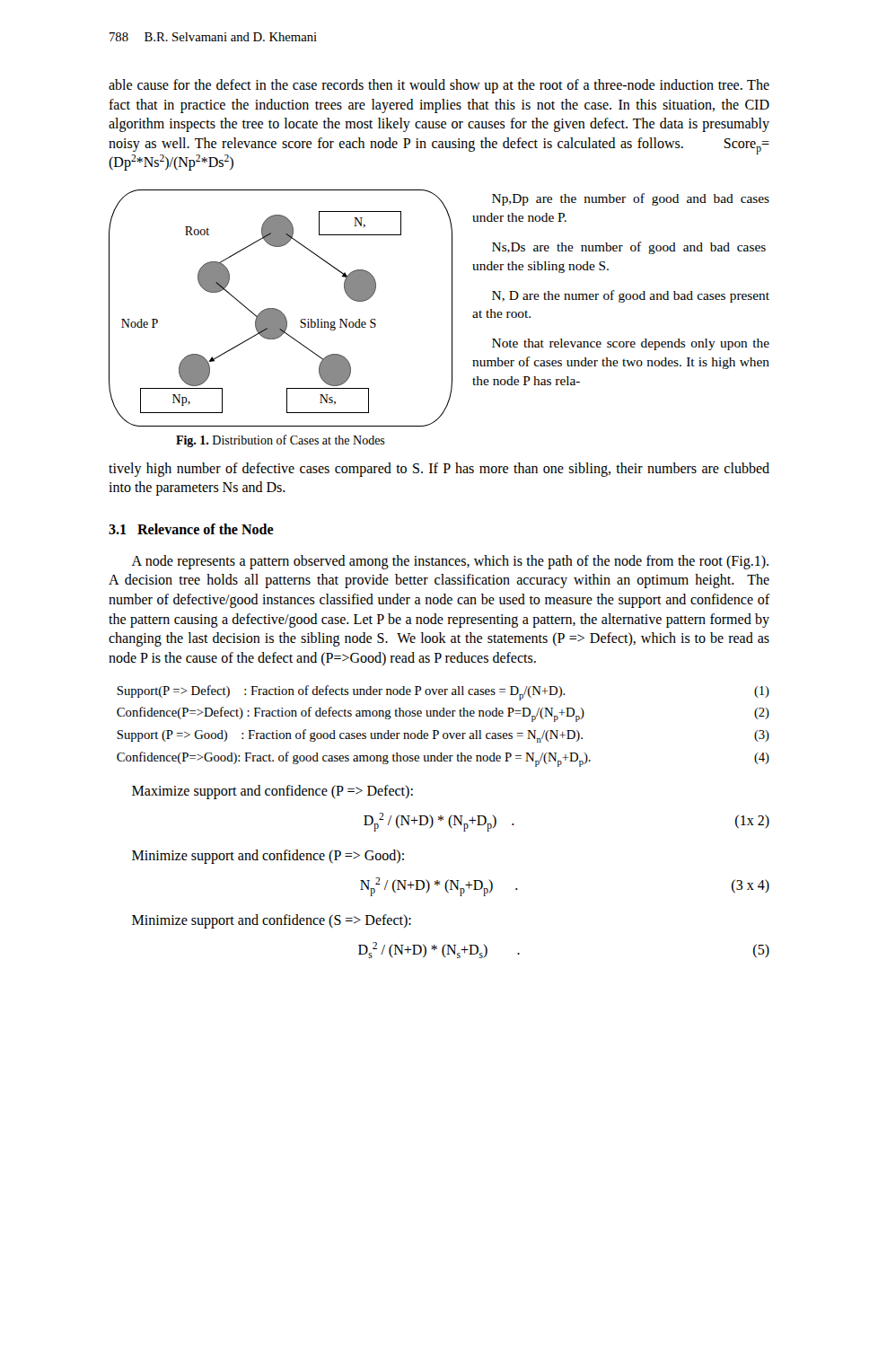788 B.R. Selvamani and D. Khemani
able cause for the defect in the case records then it would show up at the root of a three-node induction tree. The fact that in practice the induction trees are layered implies that this is not the case. In this situation, the CID algorithm inspects the tree to locate the most likely cause or causes for the given defect. The data is presumably noisy as well. The relevance score for each node P in causing the defect is calculated as follows. Scorep=(Dp2*Ns2)/(Np2*Ds2)
Root
N,
Node P
Sibling Node S
Np,
Ns,
Fig. 1. Distribution of Cases at the Nodes
Np,Dp are the number of good and bad cases under the node P.
Ns,Ds are the number of good and bad cases under the sibling node S.
N, D are the numer of good and bad cases present at the root.
Note that relevance score depends only upon the number of cases under the two nodes. It is high when the node P has rela-
tively high number of defective cases compared to S. If P has more than one sibling, their numbers are clubbed into the parameters Ns and Ds.
3.1 Relevance of the Node
A node represents a pattern observed among the instances, which is the path of the node from the root (Fig.1). A decision tree holds all patterns that provide better classification accuracy within an optimum height. The number of defective/good instances classified under a node can be used to measure the support and confidence of the pattern causing a defective/good case. Let P be a node representing a pattern, the alternative pattern formed by changing the last decision is the sibling node S. We look at the statements (P => Defect), which is to be read as node P is the cause of the defect and (P=>Good) read as P reduces defects.
Support(P => Defect) : Fraction of defects under node P over all cases = Dp/(N+D).
(1)
Confidence(P=>Defect) : Fraction of defects among those under the node P=Dp/(Np+Dp)
(2)
Support (P => Good) : Fraction of good cases under node P over all cases = Nn/(N+D).
(3)
Confidence(P=>Good): Fract. of good cases among those under the node P = Np/(Np+Dp).
(4)
Maximize support and confidence (P => Defect):
Dp2 / (N+D) * (Np+Dp) . (1x 2)
Minimize support and confidence (P => Good):
Np2 / (N+D) * (Np+Dp) . (3 x 4)
Minimize support and confidence (S => Defect):
Ds2 / (N+D) * (Ns+Ds) . (5)